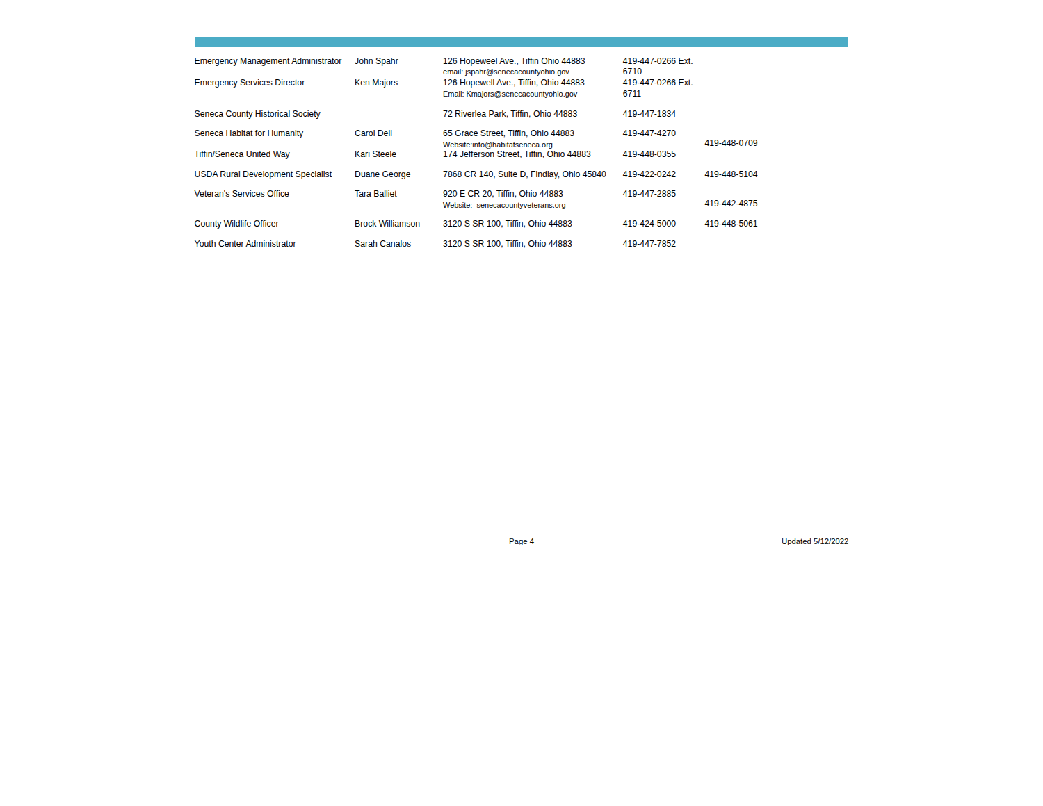| Emergency Management Administrator | John Spahr | 126 Hopeweel Ave., Tiffin Ohio 44883 email: jspahr@senecacountyohio.gov | 419-447-0266 Ext. 6710 | | |
| Emergency Services Director | Ken Majors | 126 Hopewell Ave., Tiffin, Ohio 44883 Email: Kmajors@senecacountyohio.gov | 419-447-0266 Ext. 6711 | | |
| Seneca County Historical Society | | 72 Riverlea Park, Tiffin, Ohio 44883 | 419-447-1834 | | |
| Seneca Habitat for Humanity | Carol Dell | 65 Grace Street, Tiffin, Ohio 44883 Website:info@habitatseneca.org | 419-447-4270 | 419-448-0709 | |
| Tiffin/Seneca United Way | Kari Steele | 174 Jefferson Street, Tiffin, Ohio 44883 | 419-448-0355 | | |
| USDA Rural Development Specialist | Duane George | 7868 CR 140, Suite D, Findlay, Ohio 45840 | 419-422-0242 | 419-448-5104 | |
| Veteran's Services Office | Tara Balliet | 920 E CR 20, Tiffin, Ohio 44883 Website: senecacountyveterans.org | 419-447-2885 | 419-442-4875 | |
| County Wildlife Officer | Brock Williamson | 3120 S SR 100, Tiffin, Ohio 44883 | 419-424-5000 | 419-448-5061 | |
| Youth Center Administrator | Sarah Canalos | 3120 S SR 100, Tiffin, Ohio 44883 | 419-447-7852 | | |
Page 4
Updated 5/12/2022